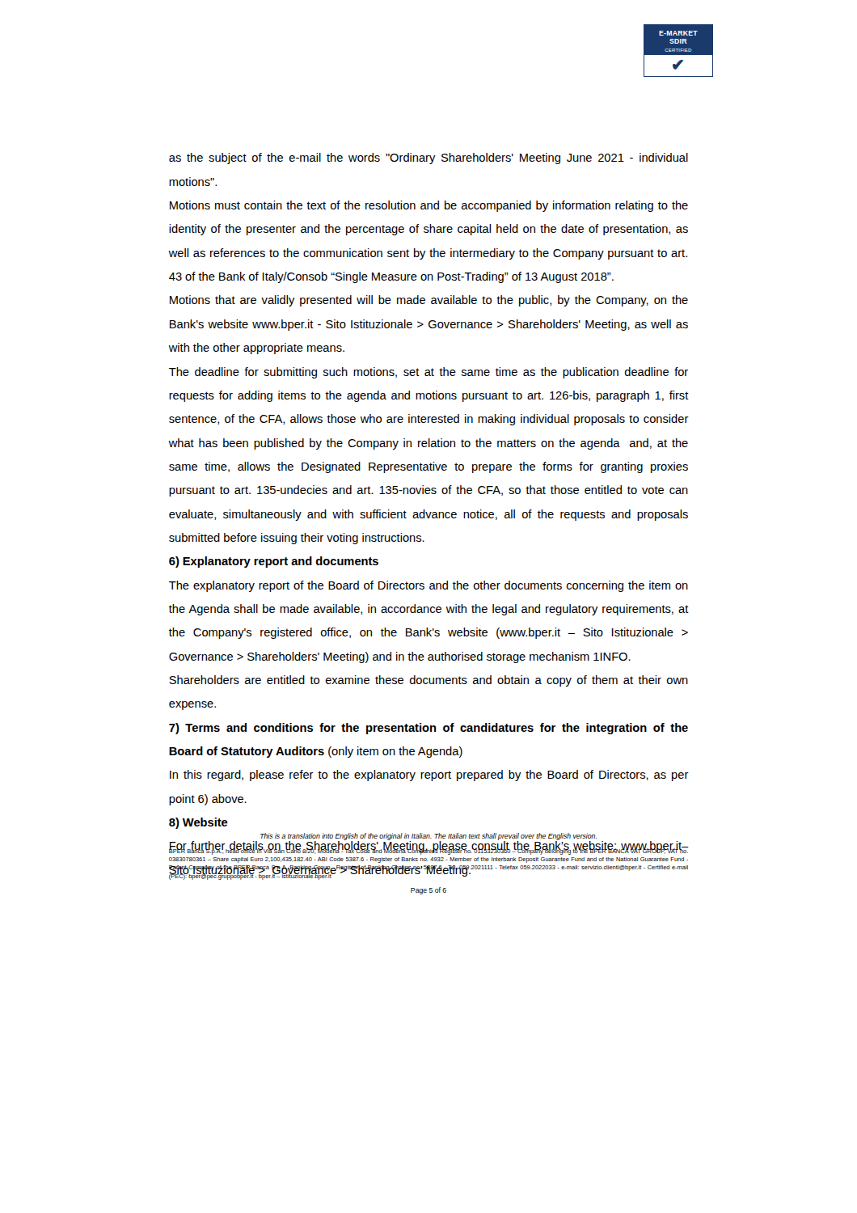E-MARKET
SDIR
CERTIFIED
✔
as the subject of the e-mail the words "Ordinary Shareholders' Meeting June 2021 - individual motions".
Motions must contain the text of the resolution and be accompanied by information relating to the identity of the presenter and the percentage of share capital held on the date of presentation, as well as references to the communication sent by the intermediary to the Company pursuant to art. 43 of the Bank of Italy/Consob “Single Measure on Post-Trading” of 13 August 2018”.
Motions that are validly presented will be made available to the public, by the Company, on the Bank's website www.bper.it - Sito Istituzionale > Governance > Shareholders' Meeting, as well as with the other appropriate means.
The deadline for submitting such motions, set at the same time as the publication deadline for requests for adding items to the agenda and motions pursuant to art. 126-bis, paragraph 1, first sentence, of the CFA, allows those who are interested in making individual proposals to consider what has been published by the Company in relation to the matters on the agenda and, at the same time, allows the Designated Representative to prepare the forms for granting proxies pursuant to art. 135-undecies and art. 135-novies of the CFA, so that those entitled to vote can evaluate, simultaneously and with sufficient advance notice, all of the requests and proposals submitted before issuing their voting instructions.
6) Explanatory report and documents
The explanatory report of the Board of Directors and the other documents concerning the item on the Agenda shall be made available, in accordance with the legal and regulatory requirements, at the Company's registered office, on the Bank's website (www.bper.it – Sito Istituzionale > Governance > Shareholders' Meeting) and in the authorised storage mechanism 1INFO.
Shareholders are entitled to examine these documents and obtain a copy of them at their own expense.
7) Terms and conditions for the presentation of candidatures for the integration of the Board of Statutory Auditors (only item on the Agenda)
In this regard, please refer to the explanatory report prepared by the Board of Directors, as per point 6) above.
8) Website
For further details on the Shareholders' Meeting, please consult the Bank’s website: www.bper.it– Sito Istituzionale > Governance > Shareholders' Meeting.
This is a translation into English of the original in Italian. The Italian text shall prevail over the English version.
BPER Banca S.p.A., head office in Via San Carlo 8/20, Modena - Tax Code and Modena Companies Register no. 01153230360 – Company belonging to the BPER BANCA VAT GROUP, VAT no. 03830780361 – Share capital Euro 2,100,435,182.40 - ABI Code 5387.6 - Register of Banks no. 4932 - Member of the Interbank Deposit Guarantee Fund and of the National Guarantee Fund - Parent Company of the BPER Banca S.p.A. Banking Group - Register of Banking Groups no. 5387.6 - Tel. 059.2021111 - Telefax 059.2022033 - e-mail: servizio.clienti@bper.it - Certified e-mail (PEC): bper@pec.gruppobper.it - bper.it – istituzionale.bper.it
Page 5 of 6